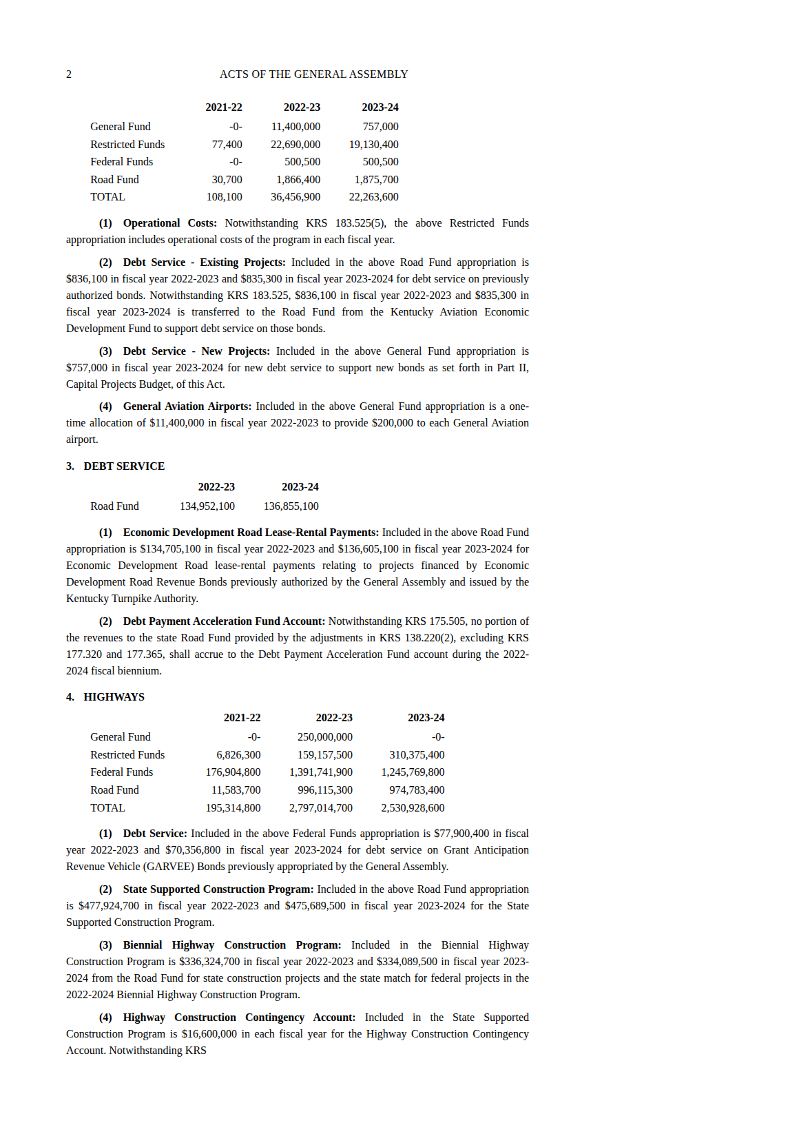2 ACTS OF THE GENERAL ASSEMBLY
| | 2021-22 | 2022-23 | 2023-24 |
| --- | --- | --- | --- |
| General Fund | -0- | 11,400,000 | 757,000 |
| Restricted Funds | 77,400 | 22,690,000 | 19,130,400 |
| Federal Funds | -0- | 500,500 | 500,500 |
| Road Fund | 30,700 | 1,866,400 | 1,875,700 |
| TOTAL | 108,100 | 36,456,900 | 22,263,600 |
(1) Operational Costs: Notwithstanding KRS 183.525(5), the above Restricted Funds appropriation includes operational costs of the program in each fiscal year.
(2) Debt Service - Existing Projects: Included in the above Road Fund appropriation is $836,100 in fiscal year 2022-2023 and $835,300 in fiscal year 2023-2024 for debt service on previously authorized bonds. Notwithstanding KRS 183.525, $836,100 in fiscal year 2022-2023 and $835,300 in fiscal year 2023-2024 is transferred to the Road Fund from the Kentucky Aviation Economic Development Fund to support debt service on those bonds.
(3) Debt Service - New Projects: Included in the above General Fund appropriation is $757,000 in fiscal year 2023-2024 for new debt service to support new bonds as set forth in Part II, Capital Projects Budget, of this Act.
(4) General Aviation Airports: Included in the above General Fund appropriation is a one-time allocation of $11,400,000 in fiscal year 2022-2023 to provide $200,000 to each General Aviation airport.
3. DEBT SERVICE
| | 2022-23 | 2023-24 |
| --- | --- | --- |
| Road Fund | 134,952,100 | 136,855,100 |
(1) Economic Development Road Lease-Rental Payments: Included in the above Road Fund appropriation is $134,705,100 in fiscal year 2022-2023 and $136,605,100 in fiscal year 2023-2024 for Economic Development Road lease-rental payments relating to projects financed by Economic Development Road Revenue Bonds previously authorized by the General Assembly and issued by the Kentucky Turnpike Authority.
(2) Debt Payment Acceleration Fund Account: Notwithstanding KRS 175.505, no portion of the revenues to the state Road Fund provided by the adjustments in KRS 138.220(2), excluding KRS 177.320 and 177.365, shall accrue to the Debt Payment Acceleration Fund account during the 2022-2024 fiscal biennium.
4. HIGHWAYS
| | 2021-22 | 2022-23 | 2023-24 |
| --- | --- | --- | --- |
| General Fund | -0- | 250,000,000 | -0- |
| Restricted Funds | 6,826,300 | 159,157,500 | 310,375,400 |
| Federal Funds | 176,904,800 | 1,391,741,900 | 1,245,769,800 |
| Road Fund | 11,583,700 | 996,115,300 | 974,783,400 |
| TOTAL | 195,314,800 | 2,797,014,700 | 2,530,928,600 |
(1) Debt Service: Included in the above Federal Funds appropriation is $77,900,400 in fiscal year 2022-2023 and $70,356,800 in fiscal year 2023-2024 for debt service on Grant Anticipation Revenue Vehicle (GARVEE) Bonds previously appropriated by the General Assembly.
(2) State Supported Construction Program: Included in the above Road Fund appropriation is $477,924,700 in fiscal year 2022-2023 and $475,689,500 in fiscal year 2023-2024 for the State Supported Construction Program.
(3) Biennial Highway Construction Program: Included in the Biennial Highway Construction Program is $336,324,700 in fiscal year 2022-2023 and $334,089,500 in fiscal year 2023-2024 from the Road Fund for state construction projects and the state match for federal projects in the 2022-2024 Biennial Highway Construction Program.
(4) Highway Construction Contingency Account: Included in the State Supported Construction Program is $16,600,000 in each fiscal year for the Highway Construction Contingency Account. Notwithstanding KRS